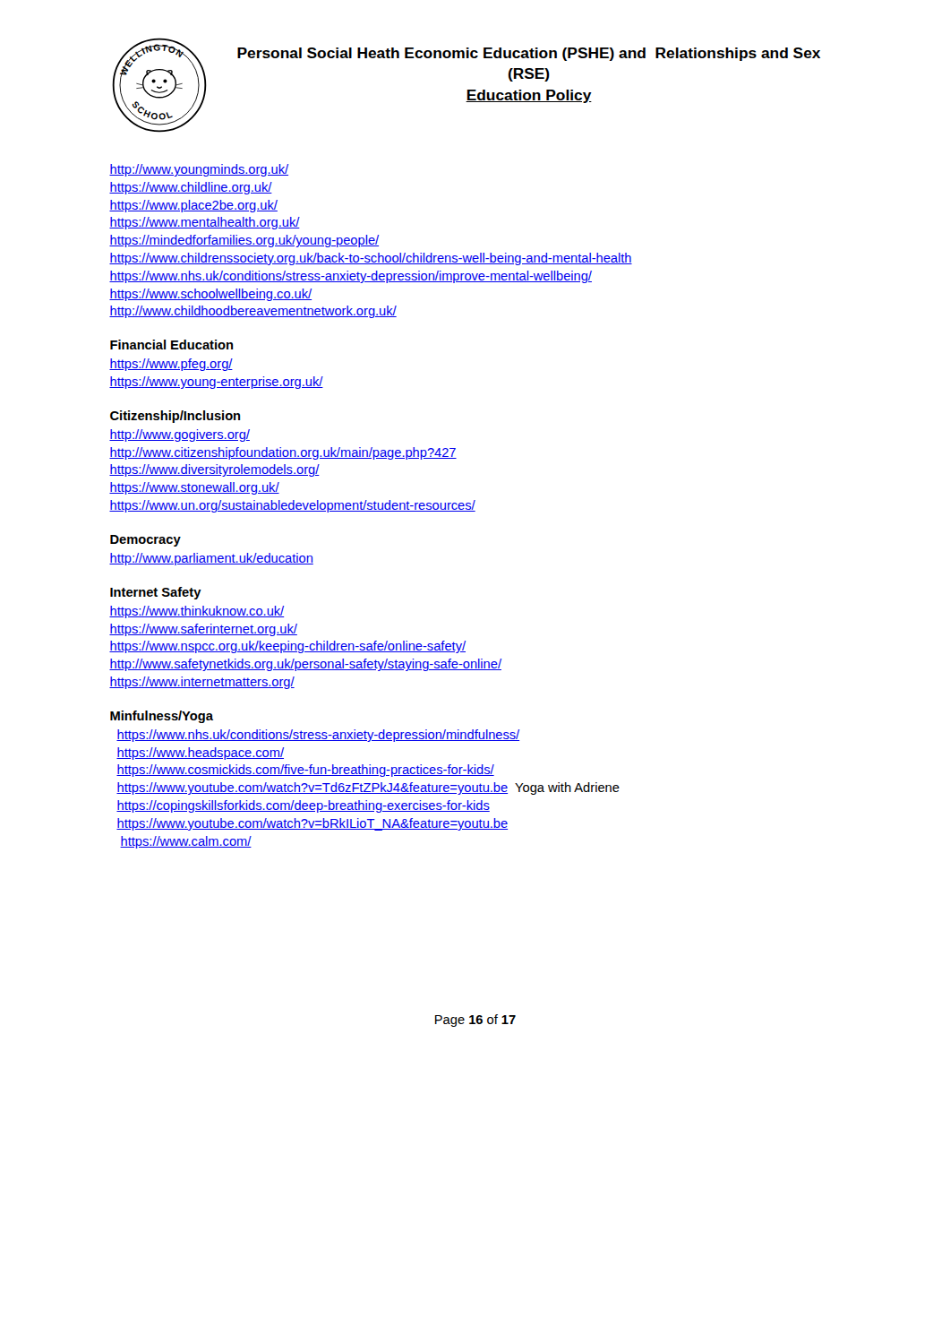WELLINGTON SCHOOL
Personal Social Heath Economic Education (PSHE) and Relationships and Sex (RSE) Education Policy
http://www.youngminds.org.uk/
https://www.childline.org.uk/
https://www.place2be.org.uk/
https://www.mentalhealth.org.uk/
https://mindedforfamilies.org.uk/young-people/
https://www.childrenssociety.org.uk/back-to-school/childrens-well-being-and-mental-health
https://www.nhs.uk/conditions/stress-anxiety-depression/improve-mental-wellbeing/
https://www.schoolwellbeing.co.uk/
http://www.childhoodbereavementnetwork.org.uk/
Financial Education
https://www.pfeg.org/
https://www.young-enterprise.org.uk/
Citizenship/Inclusion
http://www.gogivers.org/
http://www.citizenshipfoundation.org.uk/main/page.php?427
https://www.diversityrolemodels.org/
https://www.stonewall.org.uk/
https://www.un.org/sustainabledevelopment/student-resources/
Democracy
http://www.parliament.uk/education
Internet Safety
https://www.thinkuknow.co.uk/
https://www.saferinternet.org.uk/
https://www.nspcc.org.uk/keeping-children-safe/online-safety/
http://www.safetynetkids.org.uk/personal-safety/staying-safe-online/
https://www.internetmatters.org/
Minfulness/Yoga
https://www.nhs.uk/conditions/stress-anxiety-depression/mindfulness/
https://www.headspace.com/
https://www.cosmickids.com/five-fun-breathing-practices-for-kids/
https://www.youtube.com/watch?v=Td6zFtZPkJ4&feature=youtu.be Yoga with Adriene
https://copingskillsforkids.com/deep-breathing-exercises-for-kids
https://www.youtube.com/watch?v=bRkILioT_NA&feature=youtu.be
https://www.calm.com/
Page 16 of 17